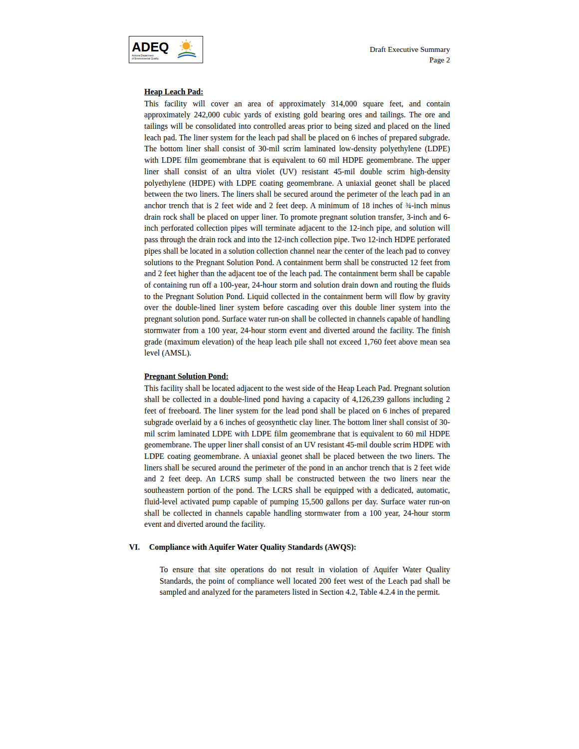ADEQ Arizona Department of Environmental Quality
Draft Executive Summary
Page 2
Heap Leach Pad:
This facility will cover an area of approximately 314,000 square feet, and contain approximately 242,000 cubic yards of existing gold bearing ores and tailings. The ore and tailings will be consolidated into controlled areas prior to being sized and placed on the lined leach pad. The liner system for the leach pad shall be placed on 6 inches of prepared subgrade. The bottom liner shall consist of 30-mil scrim laminated low-density polyethylene (LDPE) with LDPE film geomembrane that is equivalent to 60 mil HDPE geomembrane. The upper liner shall consist of an ultra violet (UV) resistant 45-mil double scrim high-density polyethylene (HDPE) with LDPE coating geomembrane. A uniaxial geonet shall be placed between the two liners. The liners shall be secured around the perimeter of the leach pad in an anchor trench that is 2 feet wide and 2 feet deep. A minimum of 18 inches of ¾-inch minus drain rock shall be placed on upper liner. To promote pregnant solution transfer, 3-inch and 6-inch perforated collection pipes will terminate adjacent to the 12-inch pipe, and solution will pass through the drain rock and into the 12-inch collection pipe. Two 12-inch HDPE perforated pipes shall be located in a solution collection channel near the center of the leach pad to convey solutions to the Pregnant Solution Pond. A containment berm shall be constructed 12 feet from and 2 feet higher than the adjacent toe of the leach pad. The containment berm shall be capable of containing run off a 100-year, 24-hour storm and solution drain down and routing the fluids to the Pregnant Solution Pond. Liquid collected in the containment berm will flow by gravity over the double-lined liner system before cascading over this double liner system into the pregnant solution pond. Surface water run-on shall be collected in channels capable of handling stormwater from a 100 year, 24-hour storm event and diverted around the facility. The finish grade (maximum elevation) of the heap leach pile shall not exceed 1,760 feet above mean sea level (AMSL).
Pregnant Solution Pond:
This facility shall be located adjacent to the west side of the Heap Leach Pad. Pregnant solution shall be collected in a double-lined pond having a capacity of 4,126,239 gallons including 2 feet of freeboard. The liner system for the lead pond shall be placed on 6 inches of prepared subgrade overlaid by a 6 inches of geosynthetic clay liner. The bottom liner shall consist of 30-mil scrim laminated LDPE with LDPE film geomembrane that is equivalent to 60 mil HDPE geomembrane. The upper liner shall consist of an UV resistant 45-mil double scrim HDPE with LDPE coating geomembrane. A uniaxial geonet shall be placed between the two liners. The liners shall be secured around the perimeter of the pond in an anchor trench that is 2 feet wide and 2 feet deep. An LCRS sump shall be constructed between the two liners near the southeastern portion of the pond. The LCRS shall be equipped with a dedicated, automatic, fluid-level activated pump capable of pumping 15,500 gallons per day. Surface water run-on shall be collected in channels capable handling stormwater from a 100 year, 24-hour storm event and diverted around the facility.
VI.
Compliance with Aquifer Water Quality Standards (AWQS):
To ensure that site operations do not result in violation of Aquifer Water Quality Standards, the point of compliance well located 200 feet west of the Leach pad shall be sampled and analyzed for the parameters listed in Section 4.2, Table 4.2.4 in the permit.